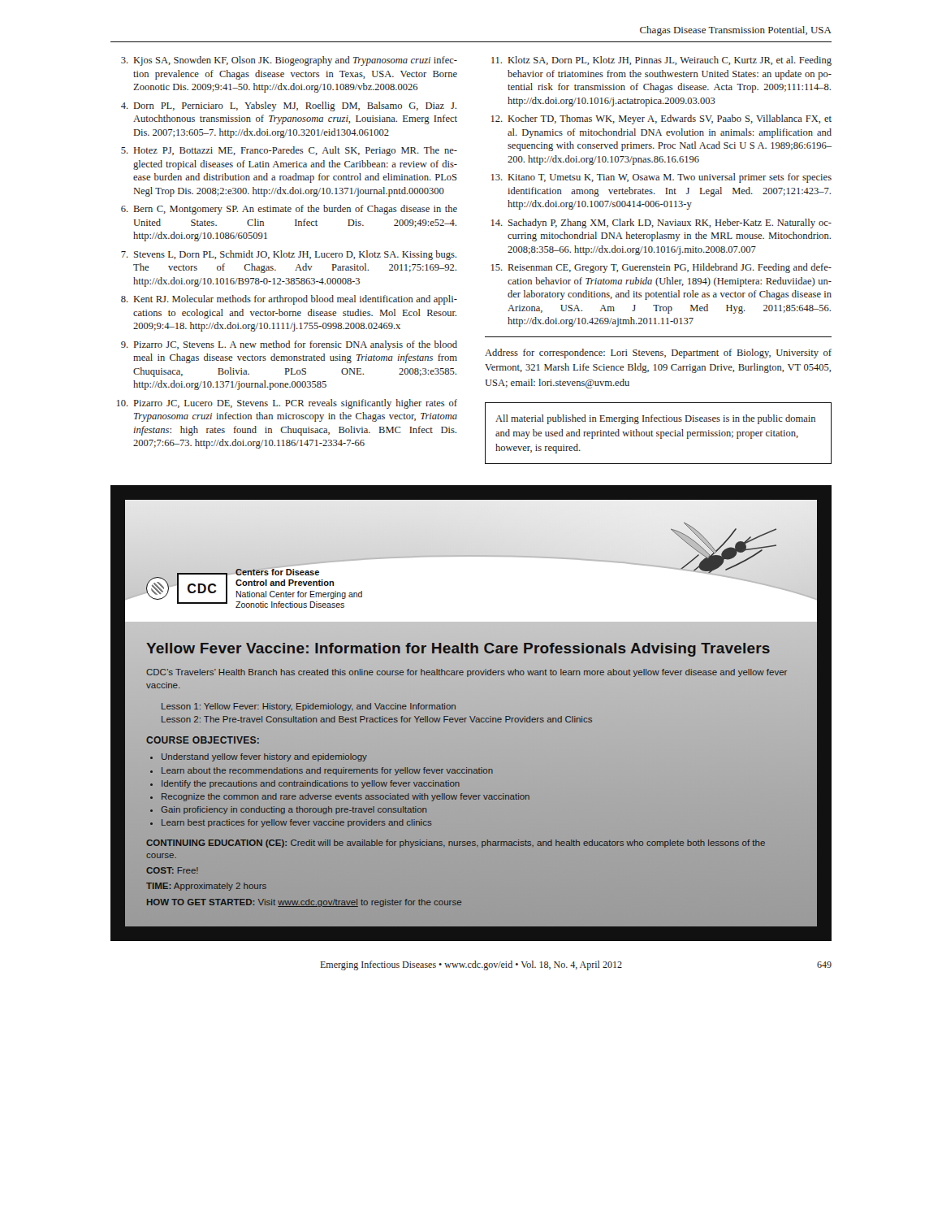Chagas Disease Transmission Potential, USA
3. Kjos SA, Snowden KF, Olson JK. Biogeography and Trypanosoma cruzi infection prevalence of Chagas disease vectors in Texas, USA. Vector Borne Zoonotic Dis. 2009;9:41–50. http://dx.doi.org/10.1089/vbz.2008.0026
4. Dorn PL, Perniciaro L, Yabsley MJ, Roellig DM, Balsamo G, Diaz J. Autochthonous transmission of Trypanosoma cruzi, Louisiana. Emerg Infect Dis. 2007;13:605–7. http://dx.doi.org/10.3201/eid1304.061002
5. Hotez PJ, Bottazzi ME, Franco-Paredes C, Ault SK, Periago MR. The neglected tropical diseases of Latin America and the Caribbean: a review of disease burden and distribution and a roadmap for control and elimination. PLoS Negl Trop Dis. 2008;2:e300. http://dx.doi.org/10.1371/journal.pntd.0000300
6. Bern C, Montgomery SP. An estimate of the burden of Chagas disease in the United States. Clin Infect Dis. 2009;49:e52–4. http://dx.doi.org/10.1086/605091
7. Stevens L, Dorn PL, Schmidt JO, Klotz JH, Lucero D, Klotz SA. Kissing bugs. The vectors of Chagas. Adv Parasitol. 2011;75:169–92. http://dx.doi.org/10.1016/B978-0-12-385863-4.00008-3
8. Kent RJ. Molecular methods for arthropod blood meal identification and applications to ecological and vector-borne disease studies. Mol Ecol Resour. 2009;9:4–18. http://dx.doi.org/10.1111/j.1755-0998.2008.02469.x
9. Pizarro JC, Stevens L. A new method for forensic DNA analysis of the blood meal in Chagas disease vectors demonstrated using Triatoma infestans from Chuquisaca, Bolivia. PLoS ONE. 2008;3:e3585. http://dx.doi.org/10.1371/journal.pone.0003585
10. Pizarro JC, Lucero DE, Stevens L. PCR reveals significantly higher rates of Trypanosoma cruzi infection than microscopy in the Chagas vector, Triatoma infestans: high rates found in Chuquisaca, Bolivia. BMC Infect Dis. 2007;7:66–73. http://dx.doi.org/10.1186/1471-2334-7-66
11. Klotz SA, Dorn PL, Klotz JH, Pinnas JL, Weirauch C, Kurtz JR, et al. Feeding behavior of triatomines from the southwestern United States: an update on potential risk for transmission of Chagas disease. Acta Trop. 2009;111:114–8. http://dx.doi.org/10.1016/j.actatropica.2009.03.003
12. Kocher TD, Thomas WK, Meyer A, Edwards SV, Paabo S, Villablanca FX, et al. Dynamics of mitochondrial DNA evolution in animals: amplification and sequencing with conserved primers. Proc Natl Acad Sci U S A. 1989;86:6196–200. http://dx.doi.org/10.1073/pnas.86.16.6196
13. Kitano T, Umetsu K, Tian W, Osawa M. Two universal primer sets for species identification among vertebrates. Int J Legal Med. 2007;121:423–7. http://dx.doi.org/10.1007/s00414-006-0113-y
14. Sachadyn P, Zhang XM, Clark LD, Naviaux RK, Heber-Katz E. Naturally occurring mitochondrial DNA heteroplasmy in the MRL mouse. Mitochondrion. 2008;8:358–66. http://dx.doi.org/10.1016/j.mito.2008.07.007
15. Reisenman CE, Gregory T, Guerenstein PG, Hildebrand JG. Feeding and defecation behavior of Triatoma rubida (Uhler, 1894) (Hemiptera: Reduviidae) under laboratory conditions, and its potential role as a vector of Chagas disease in Arizona, USA. Am J Trop Med Hyg. 2011;85:648–56. http://dx.doi.org/10.4269/ajtmh.2011.11-0137
Address for correspondence: Lori Stevens, Department of Biology, University of Vermont, 321 Marsh Life Science Bldg, 109 Carrigan Drive, Burlington, VT 05405, USA; email: lori.stevens@uvm.edu
All material published in Emerging Infectious Diseases is in the public domain and may be used and reprinted without special permission; proper citation, however, is required.
CDC
Centers for Disease Control and Prevention National Center for Emerging and
Zoonotic Infectious Diseases
Yellow Fever Vaccine: Information for Health Care Professionals Advising Travelers
CDC’s Travelers’ Health Branch has created this online course for healthcare providers who want to learn more about yellow fever disease and yellow fever vaccine.
Lesson 1: Yellow Fever: History, Epidemiology, and Vaccine Information
Lesson 2: The Pre-travel Consultation and Best Practices for Yellow Fever Vaccine Providers and Clinics
COURSE OBJECTIVES:
Understand yellow fever history and epidemiology
Learn about the recommendations and requirements for yellow fever vaccination
Identify the precautions and contraindications to yellow fever vaccination
Recognize the common and rare adverse events associated with yellow fever vaccination
Gain proficiency in conducting a thorough pre-travel consultation
Learn best practices for yellow fever vaccine providers and clinics
CONTINUING EDUCATION (CE): Credit will be available for physicians, nurses, pharmacists, and health educators who complete both lessons of the course.
COST: Free!
TIME: Approximately 2 hours
HOW TO GET STARTED: Visit www.cdc.gov/travel to register for the course
Emerging Infectious Diseases • www.cdc.gov/eid • Vol. 18, No. 4, April 2012
649